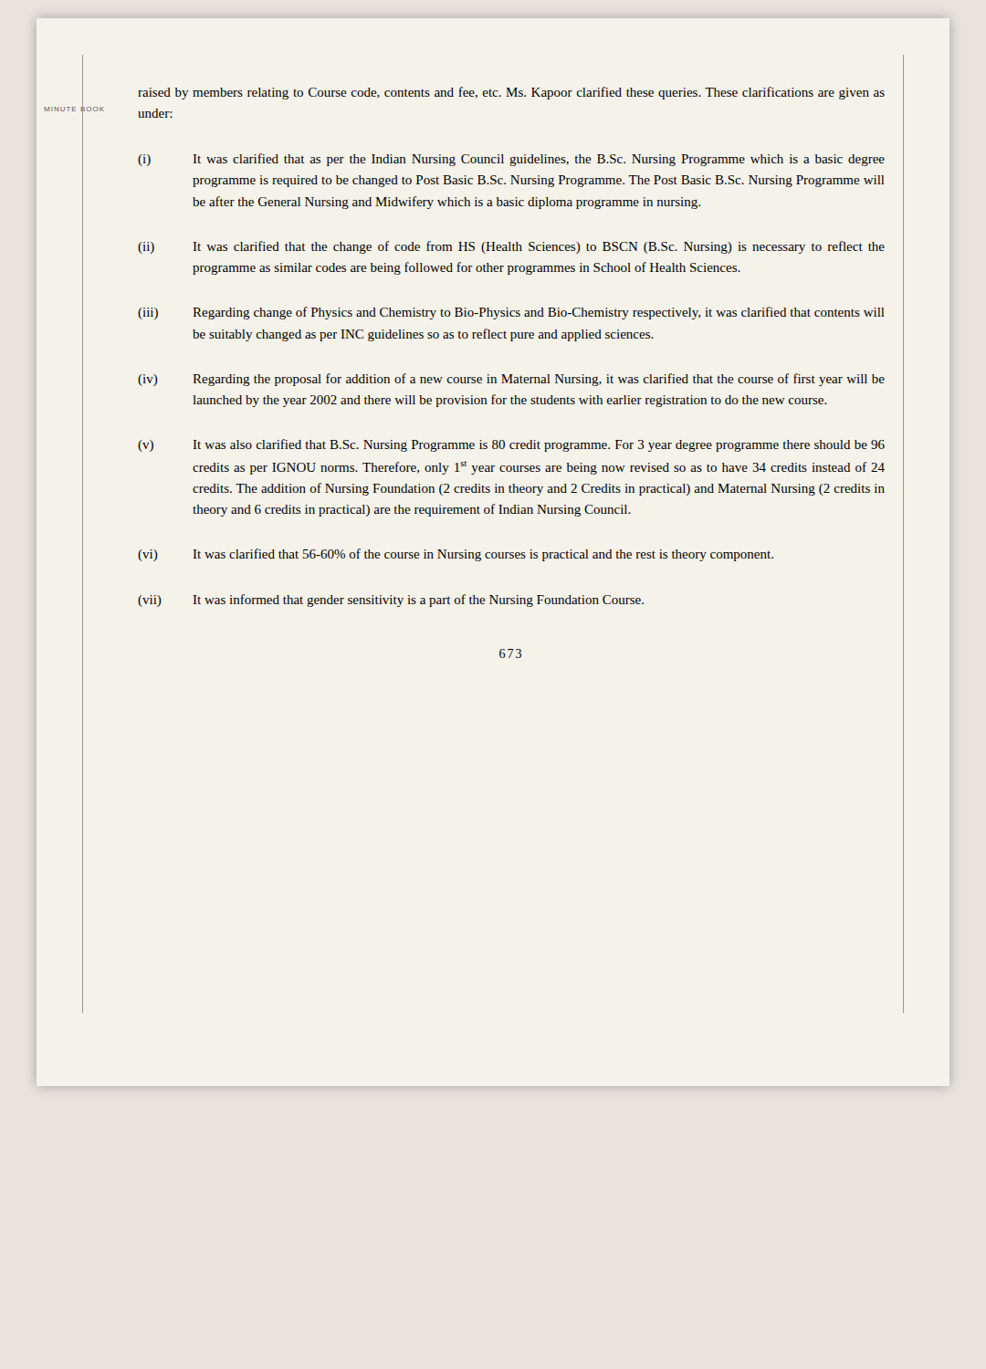MINUTE BOOK
raised by members relating to Course code, contents and fee, etc. Ms. Kapoor clarified these queries. These clarifications are given as under:
(i) It was clarified that as per the Indian Nursing Council guidelines, the B.Sc. Nursing Programme which is a basic degree programme is required to be changed to Post Basic B.Sc. Nursing Programme. The Post Basic B.Sc. Nursing Programme will be after the General Nursing and Midwifery which is a basic diploma programme in nursing.
(ii) It was clarified that the change of code from HS (Health Sciences) to BSCN (B.Sc. Nursing) is necessary to reflect the programme as similar codes are being followed for other programmes in School of Health Sciences.
(iii) Regarding change of Physics and Chemistry to Bio-Physics and Bio-Chemistry respectively, it was clarified that contents will be suitably changed as per INC guidelines so as to reflect pure and applied sciences.
(iv) Regarding the proposal for addition of a new course in Maternal Nursing, it was clarified that the course of first year will be launched by the year 2002 and there will be provision for the students with earlier registration to do the new course.
(v) It was also clarified that B.Sc. Nursing Programme is 80 credit programme. For 3 year degree programme there should be 96 credits as per IGNOU norms. Therefore, only 1st year courses are being now revised so as to have 34 credits instead of 24 credits. The addition of Nursing Foundation (2 credits in theory and 2 Credits in practical) and Maternal Nursing (2 credits in theory and 6 credits in practical) are the requirement of Indian Nursing Council.
(vi) It was clarified that 56-60% of the course in Nursing courses is practical and the rest is theory component.
(vii) It was informed that gender sensitivity is a part of the Nursing Foundation Course.
673